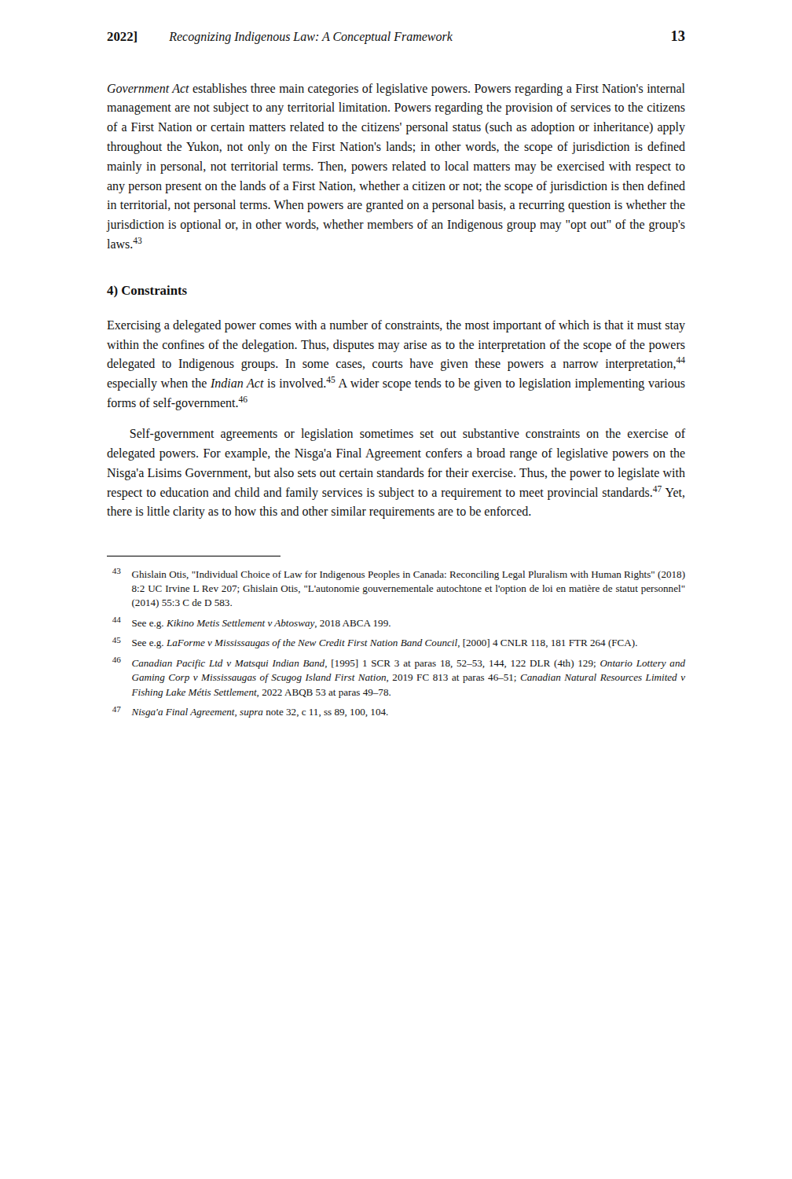2022] Recognizing Indigenous Law: A Conceptual Framework 13
Government Act establishes three main categories of legislative powers. Powers regarding a First Nation's internal management are not subject to any territorial limitation. Powers regarding the provision of services to the citizens of a First Nation or certain matters related to the citizens' personal status (such as adoption or inheritance) apply throughout the Yukon, not only on the First Nation's lands; in other words, the scope of jurisdiction is defined mainly in personal, not territorial terms. Then, powers related to local matters may be exercised with respect to any person present on the lands of a First Nation, whether a citizen or not; the scope of jurisdiction is then defined in territorial, not personal terms. When powers are granted on a personal basis, a recurring question is whether the jurisdiction is optional or, in other words, whether members of an Indigenous group may "opt out" of the group's laws.43
4) Constraints
Exercising a delegated power comes with a number of constraints, the most important of which is that it must stay within the confines of the delegation. Thus, disputes may arise as to the interpretation of the scope of the powers delegated to Indigenous groups. In some cases, courts have given these powers a narrow interpretation,44 especially when the Indian Act is involved.45 A wider scope tends to be given to legislation implementing various forms of self-government.46
Self-government agreements or legislation sometimes set out substantive constraints on the exercise of delegated powers. For example, the Nisga'a Final Agreement confers a broad range of legislative powers on the Nisga'a Lisims Government, but also sets out certain standards for their exercise. Thus, the power to legislate with respect to education and child and family services is subject to a requirement to meet provincial standards.47 Yet, there is little clarity as to how this and other similar requirements are to be enforced.
Ghislain Otis, "Individual Choice of Law for Indigenous Peoples in Canada: Reconciling Legal Pluralism with Human Rights" (2018) 8:2 UC Irvine L Rev 207; Ghislain Otis, "L'autonomie gouvernementale autochtone et l'option de loi en matière de statut personnel" (2014) 55:3 C de D 583.
See e.g. Kikino Metis Settlement v Abtosway, 2018 ABCA 199.
See e.g. LaForme v Mississaugas of the New Credit First Nation Band Council, [2000] 4 CNLR 118, 181 FTR 264 (FCA).
Canadian Pacific Ltd v Matsqui Indian Band, [1995] 1 SCR 3 at paras 18, 52–53, 144, 122 DLR (4th) 129; Ontario Lottery and Gaming Corp v Mississaugas of Scugog Island First Nation, 2019 FC 813 at paras 46–51; Canadian Natural Resources Limited v Fishing Lake Métis Settlement, 2022 ABQB 53 at paras 49–78.
Nisga'a Final Agreement, supra note 32, c 11, ss 89, 100, 104.